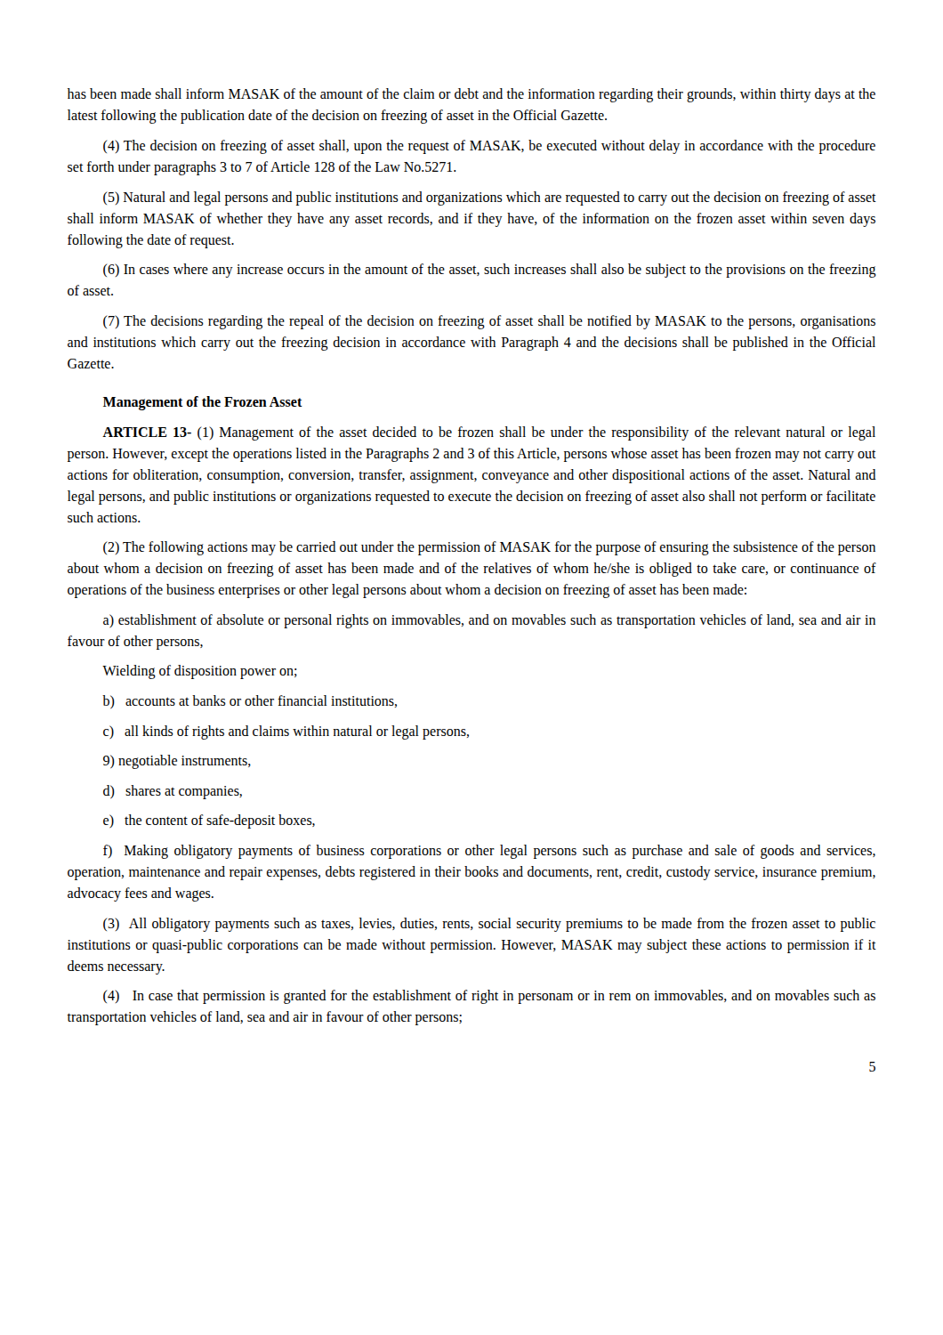has been made shall inform MASAK of the amount of the claim or debt and the information regarding their grounds, within thirty days at the latest following the publication date of the decision on freezing of asset in the Official Gazette.
(4) The decision on freezing of asset shall, upon the request of MASAK, be executed without delay in accordance with the procedure set forth under paragraphs 3 to 7 of Article 128 of the Law No.5271.
(5) Natural and legal persons and public institutions and organizations which are requested to carry out the decision on freezing of asset shall inform MASAK of whether they have any asset records, and if they have, of the information on the frozen asset within seven days following the date of request.
(6) In cases where any increase occurs in the amount of the asset, such increases shall also be subject to the provisions on the freezing of asset.
(7) The decisions regarding the repeal of the decision on freezing of asset shall be notified by MASAK to the persons, organisations and institutions which carry out the freezing decision in accordance with Paragraph 4 and the decisions shall be published in the Official Gazette.
Management of the Frozen Asset
ARTICLE 13- (1) Management of the asset decided to be frozen shall be under the responsibility of the relevant natural or legal person. However, except the operations listed in the Paragraphs 2 and 3 of this Article, persons whose asset has been frozen may not carry out actions for obliteration, consumption, conversion, transfer, assignment, conveyance and other dispositional actions of the asset. Natural and legal persons, and public institutions or organizations requested to execute the decision on freezing of asset also shall not perform or facilitate such actions.
(2) The following actions may be carried out under the permission of MASAK for the purpose of ensuring the subsistence of the person about whom a decision on freezing of asset has been made and of the relatives of whom he/she is obliged to take care, or continuance of operations of the business enterprises or other legal persons about whom a decision on freezing of asset has been made:
a) establishment of absolute or personal rights on immovables, and on movables such as transportation vehicles of land, sea and air in favour of other persons,
Wielding of disposition power on;
b) accounts at banks or other financial institutions,
c) all kinds of rights and claims within natural or legal persons,
9) negotiable instruments,
d) shares at companies,
e) the content of safe-deposit boxes,
f) Making obligatory payments of business corporations or other legal persons such as purchase and sale of goods and services, operation, maintenance and repair expenses, debts registered in their books and documents, rent, credit, custody service, insurance premium, advocacy fees and wages.
(3) All obligatory payments such as taxes, levies, duties, rents, social security premiums to be made from the frozen asset to public institutions or quasi-public corporations can be made without permission. However, MASAK may subject these actions to permission if it deems necessary.
(4) In case that permission is granted for the establishment of right in personam or in rem on immovables, and on movables such as transportation vehicles of land, sea and air in favour of other persons;
5